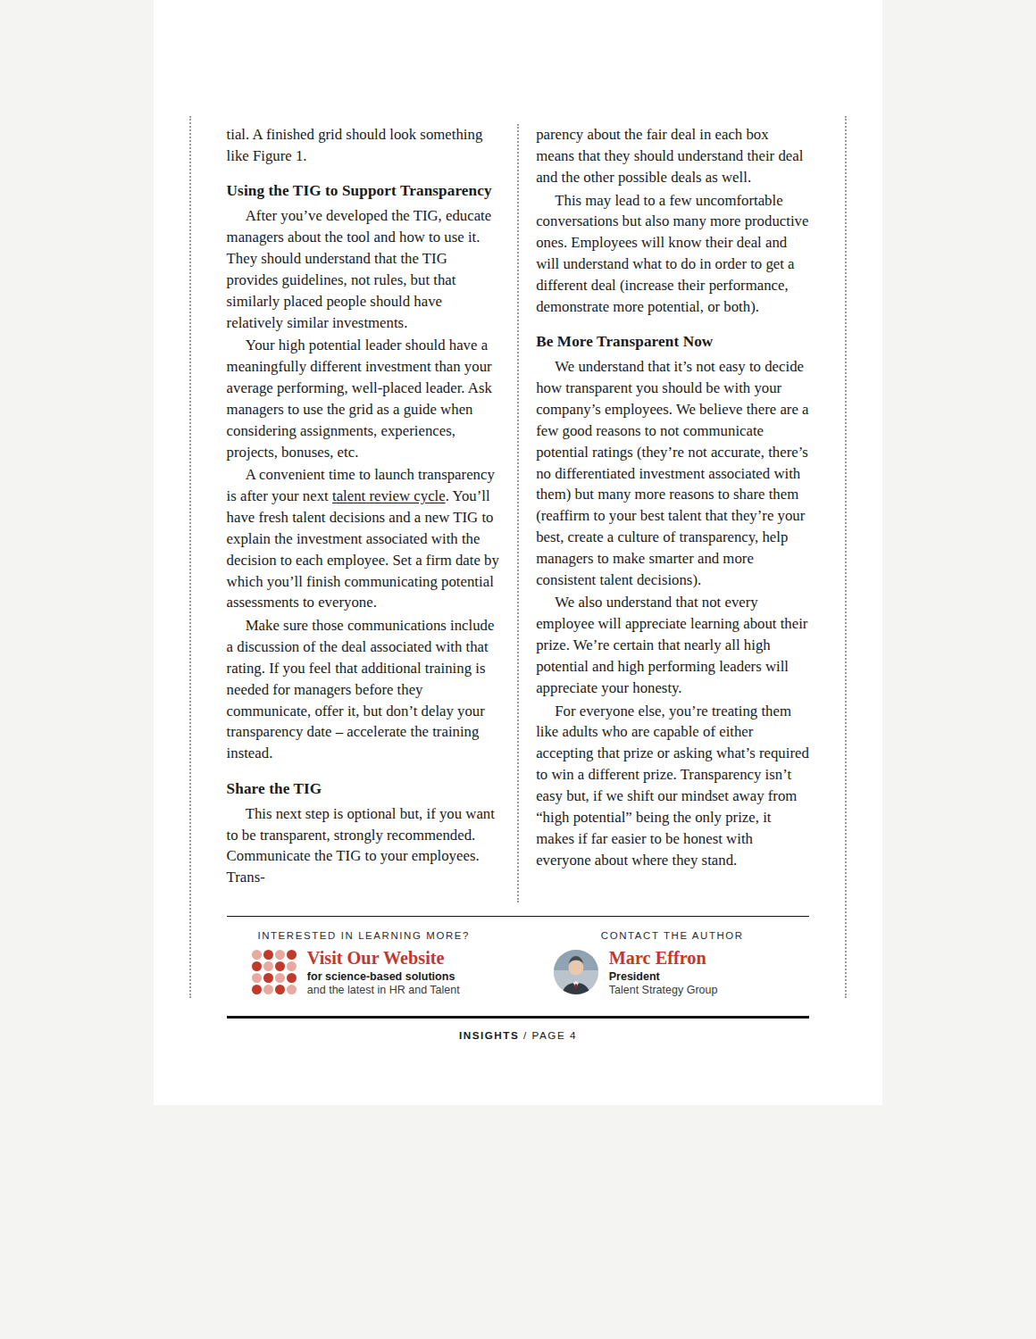tial. A finished grid should look something like Figure 1.
Using the TIG to Support Transparency
After you’ve developed the TIG, educate managers about the tool and how to use it. They should understand that the TIG provides guidelines, not rules, but that similarly placed people should have relatively similar investments.
Your high potential leader should have a meaningfully different investment than your average performing, well-placed leader. Ask managers to use the grid as a guide when considering assignments, experiences, projects, bonuses, etc.
A convenient time to launch transparency is after your next talent review cycle. You’ll have fresh talent decisions and a new TIG to explain the investment associated with the decision to each employee. Set a firm date by which you’ll finish communicating potential assessments to everyone.
Make sure those communications include a discussion of the deal associated with that rating. If you feel that additional training is needed for managers before they communicate, offer it, but don’t delay your transparency date – accelerate the training instead.
Share the TIG
This next step is optional but, if you want to be transparent, strongly recommended. Communicate the TIG to your employees. Trans-
parency about the fair deal in each box means that they should understand their deal and the other possible deals as well.
This may lead to a few uncomfortable conversations but also many more productive ones. Employees will know their deal and will understand what to do in order to get a different deal (increase their performance, demonstrate more potential, or both).
Be More Transparent Now
We understand that it’s not easy to decide how transparent you should be with your company’s employees. We believe there are a few good reasons to not communicate potential ratings (they’re not accurate, there’s no differentiated investment associated with them) but many more reasons to share them (reaffirm to your best talent that they’re your best, create a culture of transparency, help managers to make smarter and more consistent talent decisions).
We also understand that not every employee will appreciate learning about their prize. We’re certain that nearly all high potential and high performing leaders will appreciate your honesty.
For everyone else, you’re treating them like adults who are capable of either accepting that prize or asking what’s required to win a different prize. Transparency isn’t easy but, if we shift our mindset away from “high potential” being the only prize, it makes if far easier to be honest with everyone about where they stand.
Interested in learning more?
Visit Our Website
for science-based solutions
and the latest in HR and Talent
Contact the Author
Marc Effron
President
Talent Strategy Group
INSIGHTS / PAGE 4